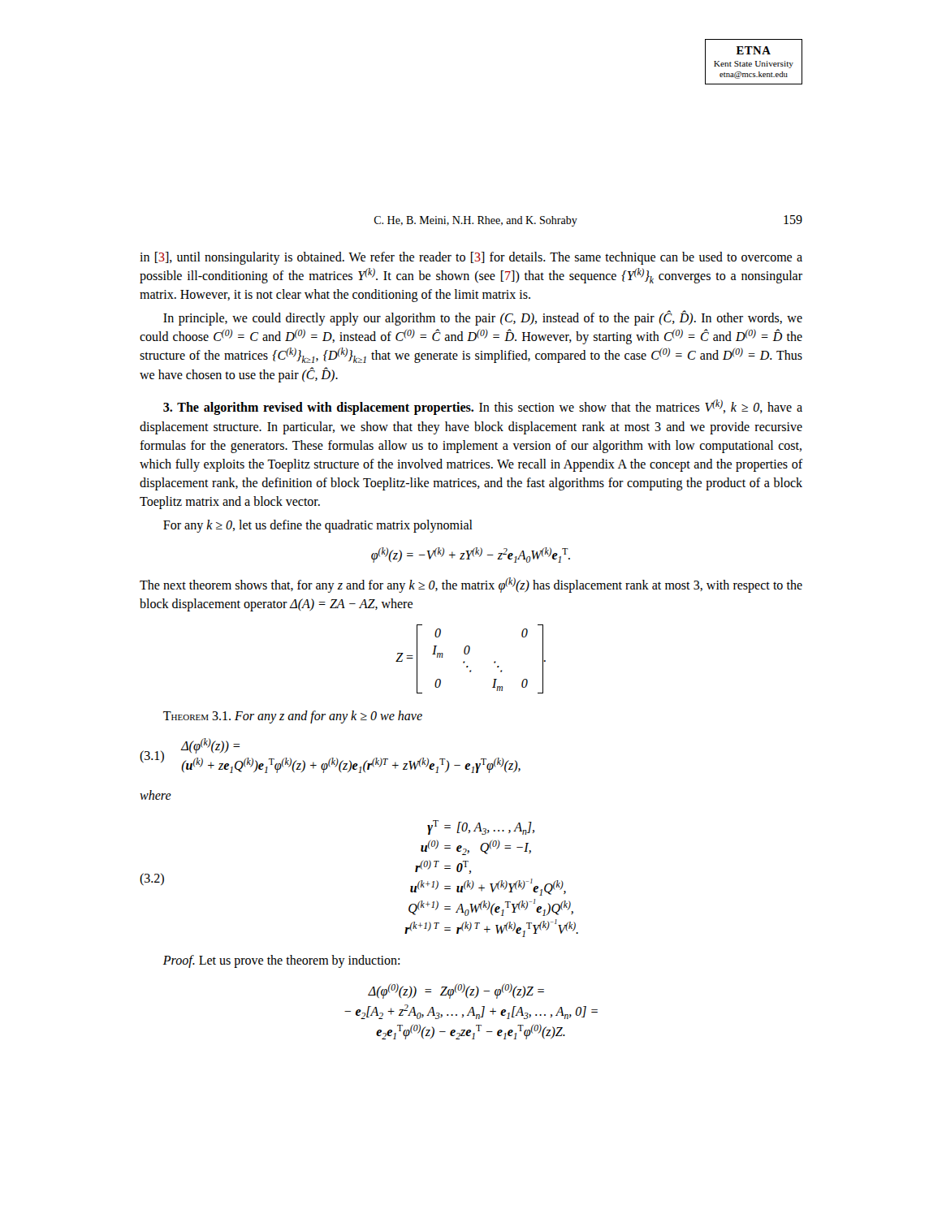ETNA
Kent State University
etna@mcs.kent.edu
C. He, B. Meini, N.H. Rhee, and K. Sohraby
159
in [3], until nonsingularity is obtained. We refer the reader to [3] for details. The same technique can be used to overcome a possible ill-conditioning of the matrices Y(k). It can be shown (see [7]) that the sequence {Y(k)}k converges to a nonsingular matrix. However, it is not clear what the conditioning of the limit matrix is.
In principle, we could directly apply our algorithm to the pair (C, D), instead of to the pair (Ĉ, D̂). In other words, we could choose C(0) = C and D(0) = D, instead of C(0) = Ĉ and D(0) = D̂. However, by starting with C(0) = Ĉ and D(0) = D̂ the structure of the matrices {C(k)}k≥1, {D(k)}k≥1 that we generate is simplified, compared to the case C(0) = C and D(0) = D. Thus we have chosen to use the pair (Ĉ, D̂).
3. The algorithm revised with displacement properties. In this section we show that the matrices V(k), k ≥ 0, have a displacement structure. In particular, we show that they have block displacement rank at most 3 and we provide recursive formulas for the generators. These formulas allow us to implement a version of our algorithm with low computational cost, which fully exploits the Toeplitz structure of the involved matrices. We recall in Appendix A the concept and the properties of displacement rank, the definition of block Toeplitz-like matrices, and the fast algorithms for computing the product of a block Toeplitz matrix and a block vector.
For any k ≥ 0, let us define the quadratic matrix polynomial
φ(k)(z) = −V(k) + zY(k) − z2e1A0W(k)e1T.
The next theorem shows that, for any z and for any k ≥ 0, the matrix φ(k)(z) has displacement rank at most 3, with respect to the block displacement operator Δ(A) = ZA − AZ, where
Z =
| 0 | | | 0 |
| I m | 0 | | |
| | ⋱ | ⋱ | |
| 0 | | I m | 0 |
.
Theorem 3.1. For any z and for any k ≥ 0 we have
(3.1)
Δ(φ(k)(z)) =
(u(k) + ze1Q(k))e1Tφ(k)(z) + φ(k)(z)e1(r(k)T + zW(k)e1T) − e1γTφ(k)(z),
where
(3.2)
| γ T | = | [0, A 3 , … , A n ], |
| u (0) | = | e 2 , Q (0) = −I, |
| r (0) T | = | 0 T , |
| u (k+1) | = | u (k) + V (k) Y (k) −1 e 1 Q (k) , |
| Q (k+1) | = | A 0 W (k) ( e 1 T Y (k) −1 e 1 )Q (k) , |
| r (k+1) T | = | r (k) T + W (k) e 1 T Y (k) −1 V (k) . |
Proof. Let us prove the theorem by induction:
| Δ(φ (0) (z)) | = | Zφ (0) (z) − φ (0) (z)Z = |
| − e 2 [A 2 + z 2 A 0 , A 3 , … , A n ] + e 1 [A 3 , … , A n , 0] = |
| e 2 e 1 T φ (0) (z) − e 2 z e 1 T − e 1 e 1 T φ (0) (z)Z. |